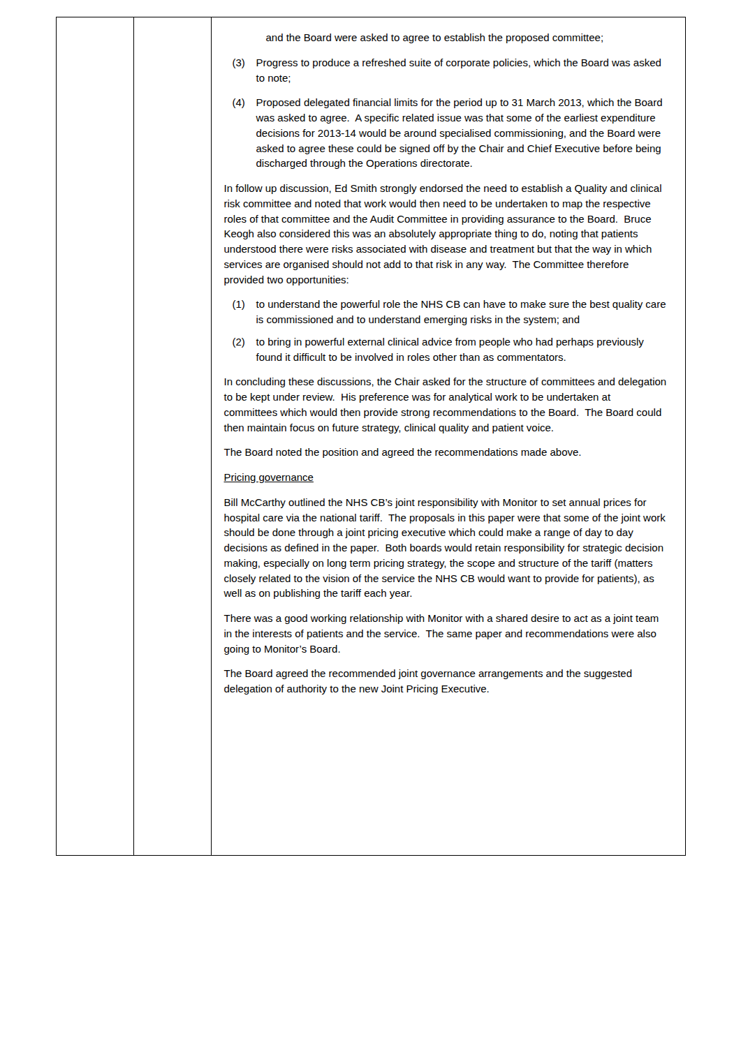and the Board were asked to agree to establish the proposed committee;
(3) Progress to produce a refreshed suite of corporate policies, which the Board was asked to note;
(4) Proposed delegated financial limits for the period up to 31 March 2013, which the Board was asked to agree. A specific related issue was that some of the earliest expenditure decisions for 2013-14 would be around specialised commissioning, and the Board were asked to agree these could be signed off by the Chair and Chief Executive before being discharged through the Operations directorate.
In follow up discussion, Ed Smith strongly endorsed the need to establish a Quality and clinical risk committee and noted that work would then need to be undertaken to map the respective roles of that committee and the Audit Committee in providing assurance to the Board. Bruce Keogh also considered this was an absolutely appropriate thing to do, noting that patients understood there were risks associated with disease and treatment but that the way in which services are organised should not add to that risk in any way. The Committee therefore provided two opportunities:
(1) to understand the powerful role the NHS CB can have to make sure the best quality care is commissioned and to understand emerging risks in the system; and
(2) to bring in powerful external clinical advice from people who had perhaps previously found it difficult to be involved in roles other than as commentators.
In concluding these discussions, the Chair asked for the structure of committees and delegation to be kept under review. His preference was for analytical work to be undertaken at committees which would then provide strong recommendations to the Board. The Board could then maintain focus on future strategy, clinical quality and patient voice.
The Board noted the position and agreed the recommendations made above.
Pricing governance
Bill McCarthy outlined the NHS CB’s joint responsibility with Monitor to set annual prices for hospital care via the national tariff. The proposals in this paper were that some of the joint work should be done through a joint pricing executive which could make a range of day to day decisions as defined in the paper. Both boards would retain responsibility for strategic decision making, especially on long term pricing strategy, the scope and structure of the tariff (matters closely related to the vision of the service the NHS CB would want to provide for patients), as well as on publishing the tariff each year.
There was a good working relationship with Monitor with a shared desire to act as a joint team in the interests of patients and the service. The same paper and recommendations were also going to Monitor’s Board.
The Board agreed the recommended joint governance arrangements and the suggested delegation of authority to the new Joint Pricing Executive.